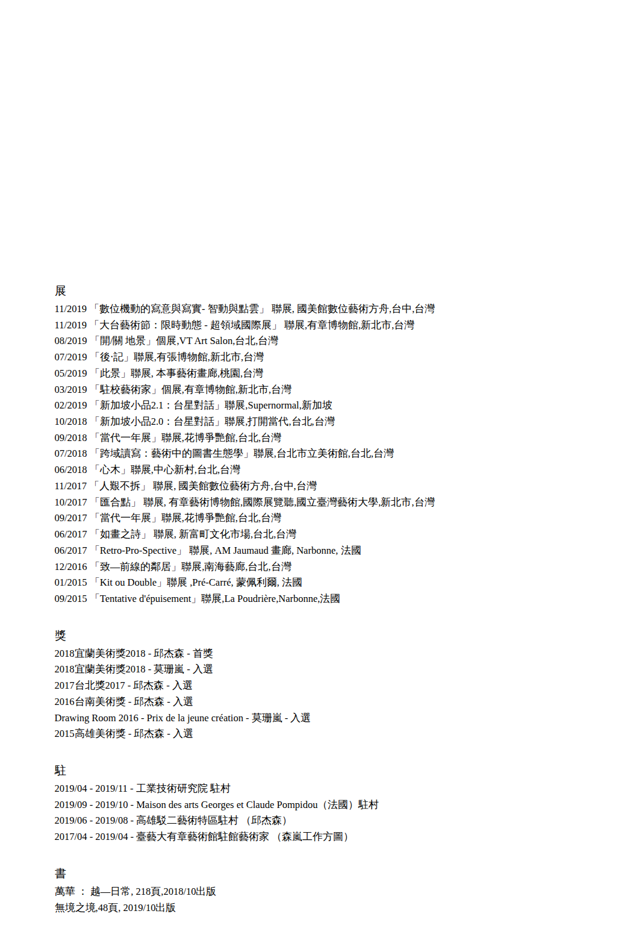展
11/2019 「數位機動的寫意與寫實- 智動與點雲」 聯展, 國美館數位藝術方舟,台中,台灣
11/2019 「大台藝術節：限時動態 - 超領域國際展」 聯展,有章博物館,新北市,台灣
08/2019 「開/關 地景」個展,VT Art Salon,台北,台灣
07/2019 「後‧記」聯展,有張博物館,新北市,台灣
05/2019 「此景」聯展, 本事藝術畫廊,桃園,台灣
03/2019 「駐校藝術家」個展,有章博物館,新北市,台灣
02/2019 「新加坡小品2.1：台星對話」聯展,Supernormal,新加坡
10/2018 「新加坡小品2.0：台星對話」聯展,打開當代,台北,台灣
09/2018 「當代一年展」聯展,花博爭艷館,台北,台灣
07/2018 「跨域讀寫：藝術中的圖書生態學」聯展,台北市立美術館,台北,台灣
06/2018 「心木」聯展,中心新村,台北,台灣
11/2017 「人艱不拆」 聯展, 國美館數位藝術方舟,台中,台灣
10/2017 「匯合點」 聯展, 有章藝術博物館,國際展覽聽,國立臺灣藝術大學,新北市,台灣
09/2017 「當代一年展」聯展,花博爭艷館,台北,台灣
06/2017 「如畫之詩」 聯展, 新富町文化市場,台北,台灣
06/2017 「Retro-Pro-Spective」 聯展, AM Jaumaud 畫廊, Narbonne, 法國
12/2016 「致—前線的鄰居」聯展,南海藝廊,台北,台灣
01/2015 「Kit ou Double」聯展 ,Pré-Carré, 蒙佩利爾, 法國
09/2015 「Tentative d'épuisement」聯展,La Poudrière,Narbonne,法國
獎
2018宜蘭美術獎2018 - 邱杰森 - 首獎
2018宜蘭美術獎2018 - 莫珊嵐 - 入選
2017台北獎2017 - 邱杰森 - 入選
2016台南美術獎 - 邱杰森 - 入選
Drawing Room 2016 - Prix de la jeune création - 莫珊嵐 - 入選
2015高雄美術獎 - 邱杰森 - 入選
駐
2019/04 - 2019/11 - 工業技術研究院 駐村
2019/09 - 2019/10 - Maison des arts Georges et Claude Pompidou（法國）駐村
2019/06 - 2019/08 - 高雄駁二藝術特區駐村 （邱杰森）
2017/04 - 2019/04 - 臺藝大有章藝術館駐館藝術家 （森嵐工作方圖）
書
萬華 ： 越—日常, 218頁,2018/10出版
無境之境,48頁, 2019/10出版